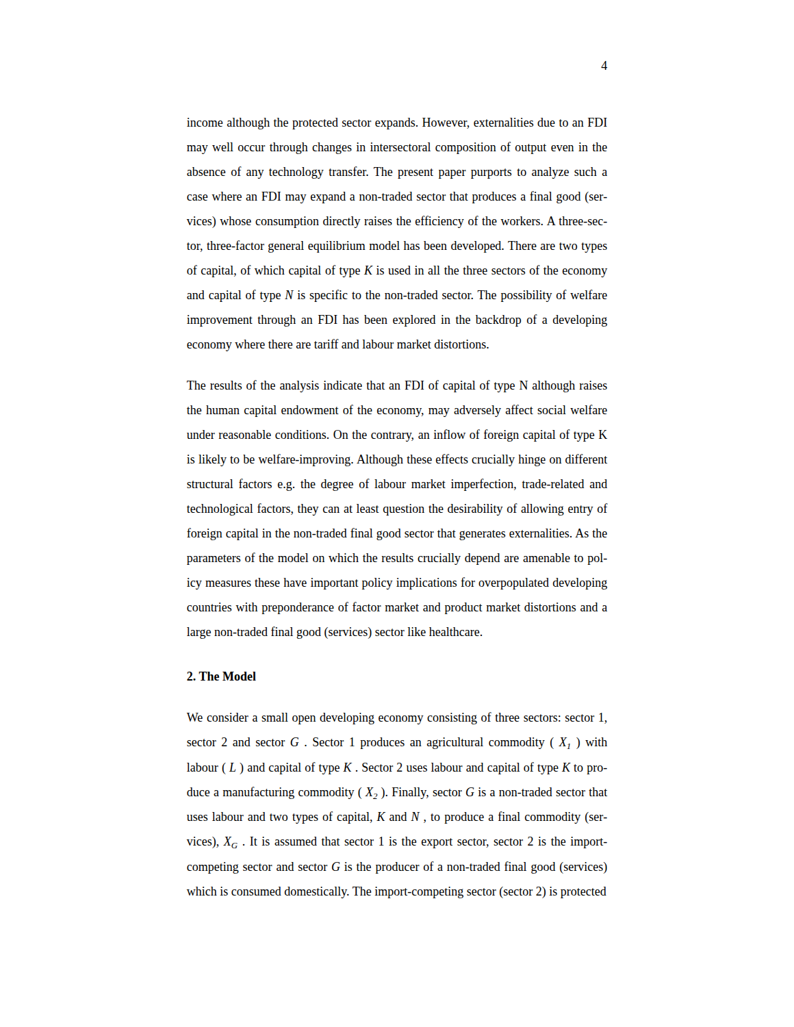4
income although the protected sector expands. However, externalities due to an FDI may well occur through changes in intersectoral composition of output even in the absence of any technology transfer. The present paper purports to analyze such a case where an FDI may expand a non-traded sector that produces a final good (services) whose consumption directly raises the efficiency of the workers. A three-sector, three-factor general equilibrium model has been developed. There are two types of capital, of which capital of type K is used in all the three sectors of the economy and capital of type N is specific to the non-traded sector. The possibility of welfare improvement through an FDI has been explored in the backdrop of a developing economy where there are tariff and labour market distortions.
The results of the analysis indicate that an FDI of capital of type N although raises the human capital endowment of the economy, may adversely affect social welfare under reasonable conditions. On the contrary, an inflow of foreign capital of type K is likely to be welfare-improving. Although these effects crucially hinge on different structural factors e.g. the degree of labour market imperfection, trade-related and technological factors, they can at least question the desirability of allowing entry of foreign capital in the non-traded final good sector that generates externalities. As the parameters of the model on which the results crucially depend are amenable to policy measures these have important policy implications for overpopulated developing countries with preponderance of factor market and product market distortions and a large non-traded final good (services) sector like healthcare.
2. The Model
We consider a small open developing economy consisting of three sectors: sector 1, sector 2 and sector G . Sector 1 produces an agricultural commodity ( X1 ) with labour ( L ) and capital of type K . Sector 2 uses labour and capital of type K to produce a manufacturing commodity ( X2 ). Finally, sector G is a non-traded sector that uses labour and two types of capital, K and N , to produce a final commodity (services), XG . It is assumed that sector 1 is the export sector, sector 2 is the import-competing sector and sector G is the producer of a non-traded final good (services) which is consumed domestically. The import-competing sector (sector 2) is protected